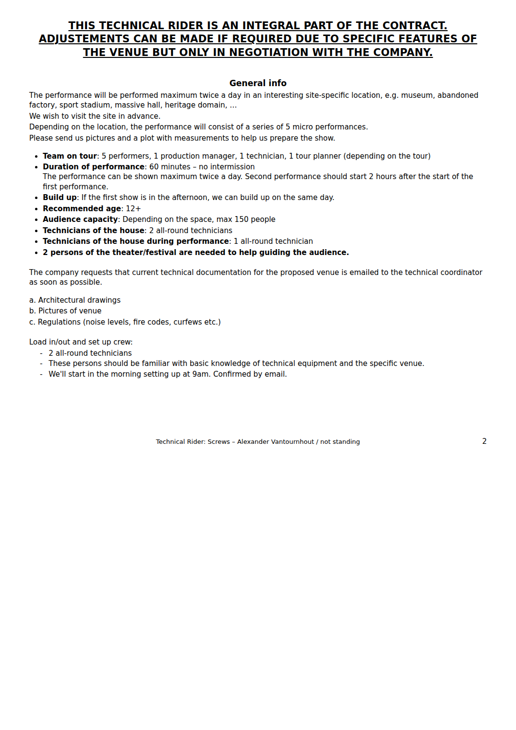THIS TECHNICAL RIDER IS AN INTEGRAL PART OF THE CONTRACT. ADJUSTEMENTS CAN BE MADE IF REQUIRED DUE TO SPECIFIC FEATURES OF THE VENUE BUT ONLY IN NEGOTIATION WITH THE COMPANY.
General info
The performance will be performed maximum twice a day in an interesting site-specific location, e.g. museum, abandoned factory, sport stadium, massive hall, heritage domain, …
We wish to visit the site in advance.
Depending on the location, the performance will consist of a series of 5 micro performances.
Please send us pictures and a plot with measurements to help us prepare the show.
Team on tour: 5 performers, 1 production manager, 1 technician, 1 tour planner (depending on the tour)
Duration of performance: 60 minutes – no intermission
The performance can be shown maximum twice a day. Second performance should start 2 hours after the start of the first performance.
Build up: If the first show is in the afternoon, we can build up on the same day.
Recommended age: 12+
Audience capacity: Depending on the space, max 150 people
Technicians of the house: 2 all-round technicians
Technicians of the house during performance: 1 all-round technician
2 persons of the theater/festival are needed to help guiding the audience.
The company requests that current technical documentation for the proposed venue is emailed to the technical coordinator as soon as possible.
a. Architectural drawings
b. Pictures of venue
c. Regulations (noise levels, fire codes, curfews etc.)
Load in/out and set up crew:
2 all-round technicians
These persons should be familiar with basic knowledge of technical equipment and the specific venue.
We'll start in the morning setting up at 9am. Confirmed by email.
Technical Rider: Screws – Alexander Vantournhout / not standing 2